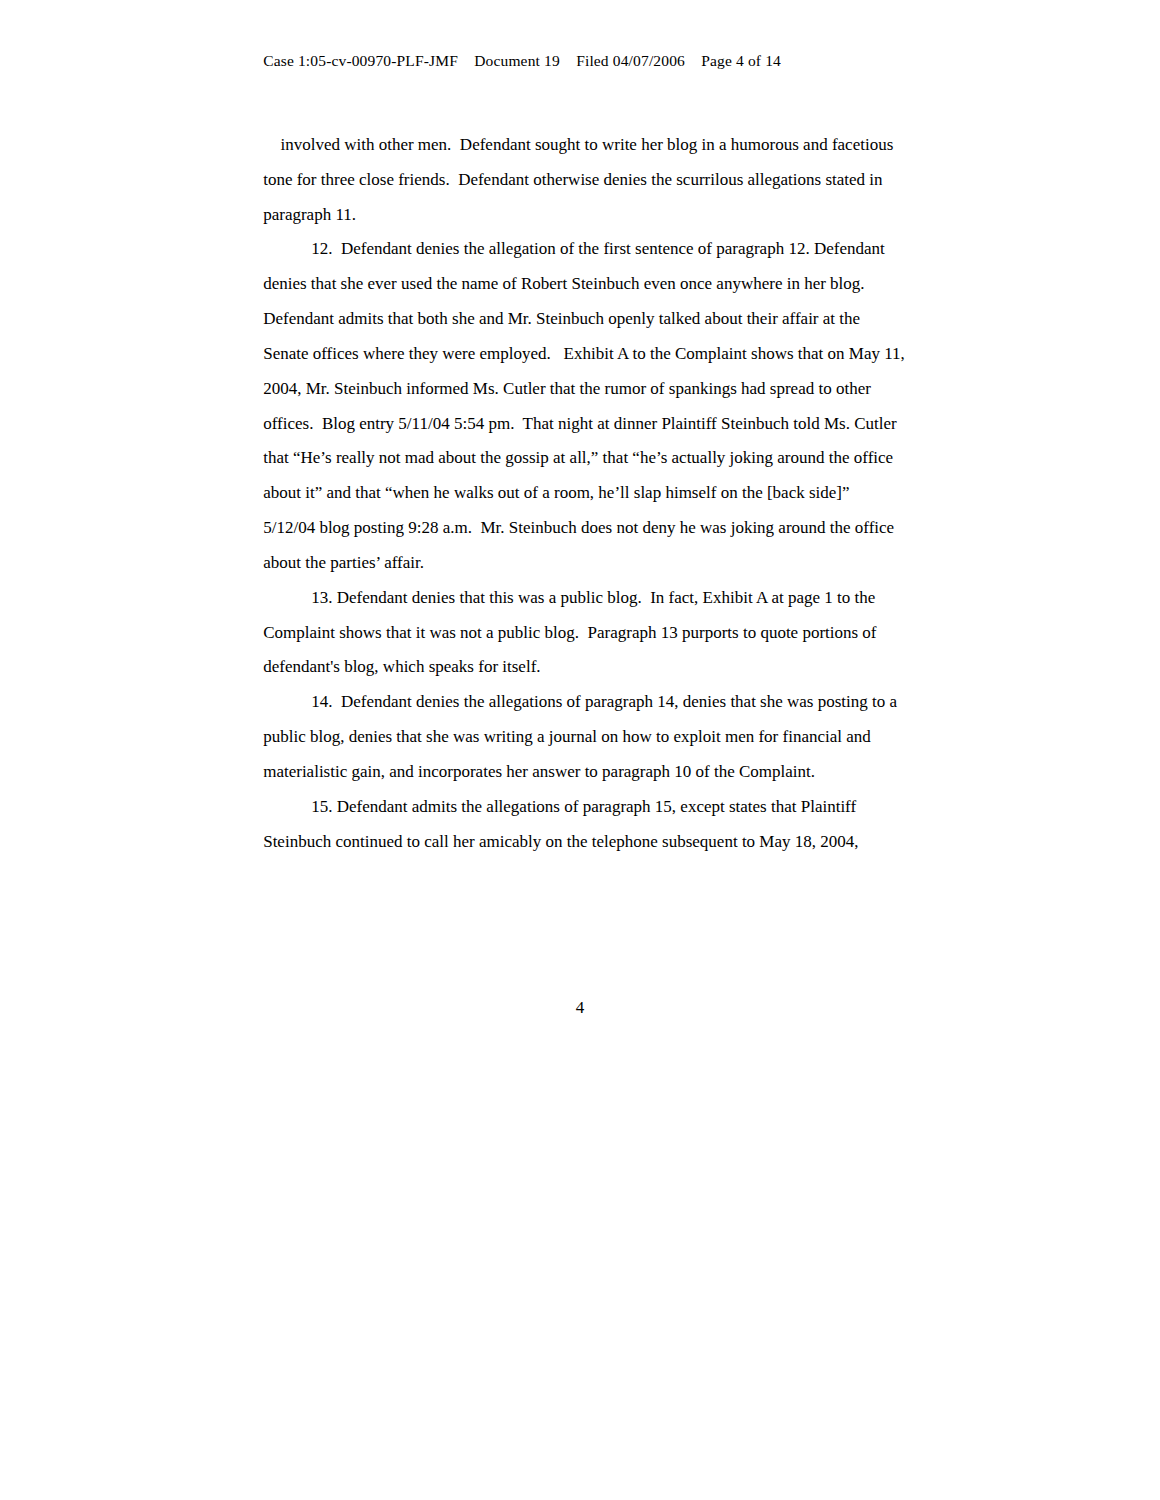Case 1:05-cv-00970-PLF-JMF Document 19 Filed 04/07/2006 Page 4 of 14
involved with other men. Defendant sought to write her blog in a humorous and facetious tone for three close friends. Defendant otherwise denies the scurrilous allegations stated in paragraph 11.
12. Defendant denies the allegation of the first sentence of paragraph 12. Defendant denies that she ever used the name of Robert Steinbuch even once anywhere in her blog. Defendant admits that both she and Mr. Steinbuch openly talked about their affair at the Senate offices where they were employed. Exhibit A to the Complaint shows that on May 11, 2004, Mr. Steinbuch informed Ms. Cutler that the rumor of spankings had spread to other offices. Blog entry 5/11/04 5:54 pm. That night at dinner Plaintiff Steinbuch told Ms. Cutler that “He’s really not mad about the gossip at all,” that “he’s actually joking around the office about it” and that “when he walks out of a room, he’ll slap himself on the [back side]” 5/12/04 blog posting 9:28 a.m. Mr. Steinbuch does not deny he was joking around the office about the parties’ affair.
13. Defendant denies that this was a public blog. In fact, Exhibit A at page 1 to the Complaint shows that it was not a public blog. Paragraph 13 purports to quote portions of defendant's blog, which speaks for itself.
14. Defendant denies the allegations of paragraph 14, denies that she was posting to a public blog, denies that she was writing a journal on how to exploit men for financial and materialistic gain, and incorporates her answer to paragraph 10 of the Complaint.
15. Defendant admits the allegations of paragraph 15, except states that Plaintiff Steinbuch continued to call her amicably on the telephone subsequent to May 18, 2004,
4